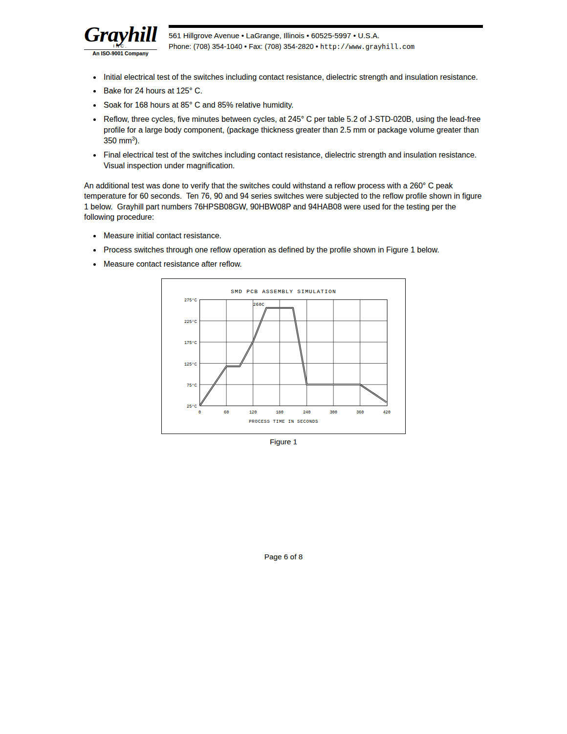Grayhill
INC.
An ISO-9001 Company
561 Hillgrove Avenue • LaGrange, Illinois • 60525-5997 • U.S.A.
Phone: (708) 354-1040 • Fax: (708) 354-2820 • http://www.grayhill.com
Initial electrical test of the switches including contact resistance, dielectric strength and insulation resistance.
Bake for 24 hours at 125° C.
Soak for 168 hours at 85° C and 85% relative humidity.
Reflow, three cycles, five minutes between cycles, at 245° C per table 5.2 of J-STD-020B, using the lead-free profile for a large body component, (package thickness greater than 2.5 mm or package volume greater than 350 mm3).
Final electrical test of the switches including contact resistance, dielectric strength and insulation resistance. Visual inspection under magnification.
An additional test was done to verify that the switches could withstand a reflow process with a 260° C peak temperature for 60 seconds. Ten 76, 90 and 94 series switches were subjected to the reflow profile shown in figure 1 below. Grayhill part numbers 76HPSB08GW, 90HBW08P and 94HAB08 were used for the testing per the following procedure:
Measure initial contact resistance.
Process switches through one reflow operation as defined by the profile shown in Figure 1 below.
Measure contact resistance after reflow.
SMD PCB Assembly Simulation reflow profile SMD PCB ASSEMBLY SIMULATION 275°C 225°C 175°C 125°C 75°C 25°C 0 60 120 180 240 300 360 420 PROCESS TIME IN SECONDS 260C
Figure 1
Page 6 of 8